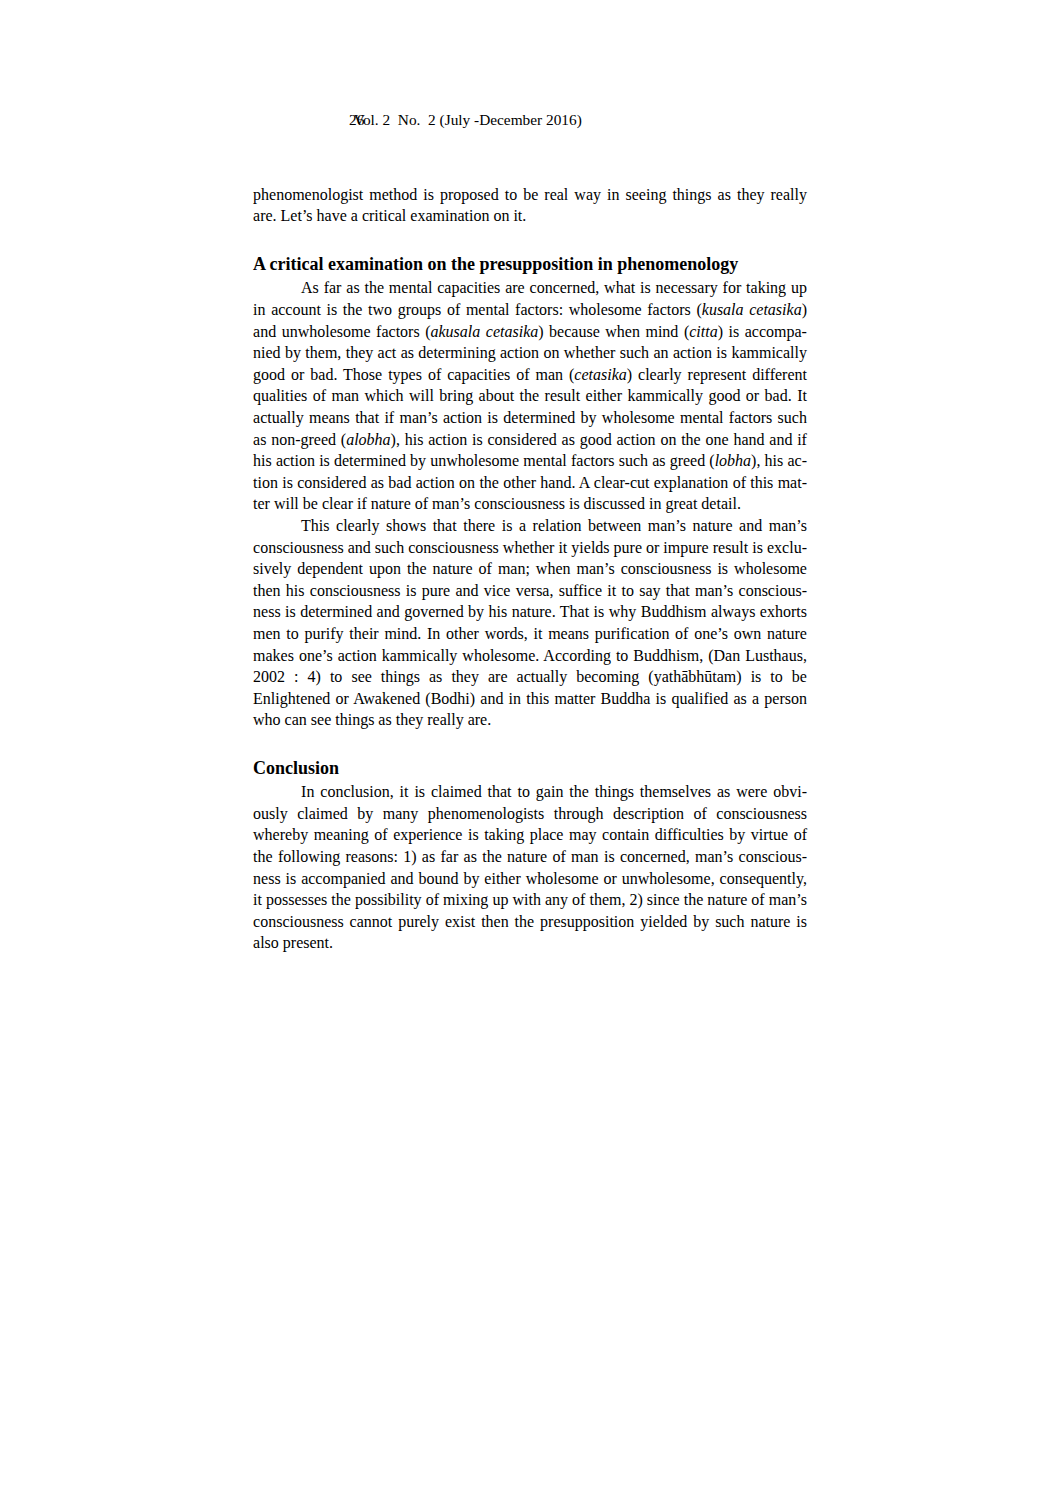26 Vol. 2 No. 2 (July -December 2016)
phenomenologist method is proposed to be real way in seeing things as they really are. Let’s have a critical examination on it.
A critical examination on the presupposition in phenomenology
As far as the mental capacities are concerned, what is necessary for taking up in account is the two groups of mental factors: wholesome factors (kusala cetasika) and unwholesome factors (akusala cetasika) because when mind (citta) is accompanied by them, they act as determining action on whether such an action is kammically good or bad. Those types of capacities of man (cetasika) clearly represent different qualities of man which will bring about the result either kammically good or bad. It actually means that if man’s action is determined by wholesome mental factors such as non-greed (alobha), his action is considered as good action on the one hand and if his action is determined by unwholesome mental factors such as greed (lobha), his action is considered as bad action on the other hand. A clear-cut explanation of this matter will be clear if nature of man’s consciousness is discussed in great detail.
This clearly shows that there is a relation between man’s nature and man’s consciousness and such consciousness whether it yields pure or impure result is exclusively dependent upon the nature of man; when man’s consciousness is wholesome then his consciousness is pure and vice versa, suffice it to say that man’s consciousness is determined and governed by his nature. That is why Buddhism always exhorts men to purify their mind. In other words, it means purification of one’s own nature makes one’s action kammically wholesome. According to Buddhism, (Dan Lusthaus, 2002 : 4) to see things as they are actually becoming (yathābhūtam) is to be Enlightened or Awakened (Bodhi) and in this matter Buddha is qualified as a person who can see things as they really are.
Conclusion
In conclusion, it is claimed that to gain the things themselves as were obviously claimed by many phenomenologists through description of consciousness whereby meaning of experience is taking place may contain difficulties by virtue of the following reasons: 1) as far as the nature of man is concerned, man’s consciousness is accompanied and bound by either wholesome or unwholesome, consequently, it possesses the possibility of mixing up with any of them, 2) since the nature of man’s consciousness cannot purely exist then the presupposition yielded by such nature is also present.